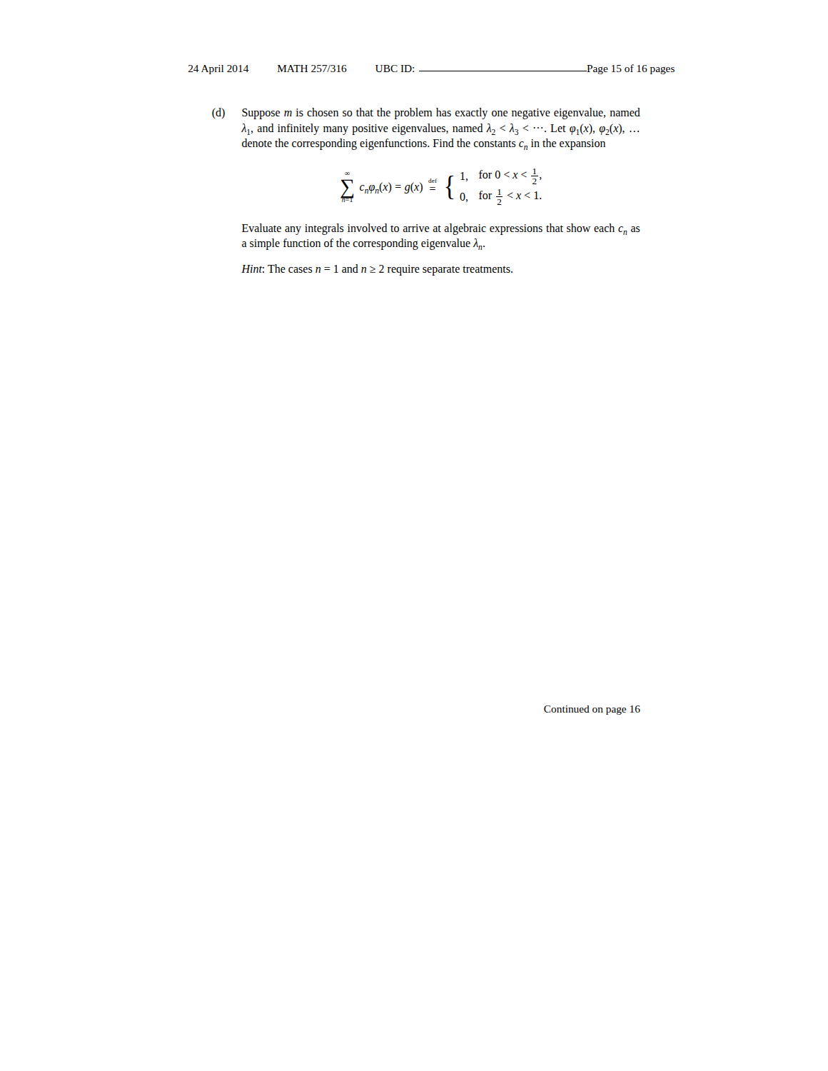24 April 2014 MATH 257/316 UBC ID: Page 15 of 16 pages
(d)
Suppose m is chosen so that the problem has exactly one negative eigenvalue, named λ1, and infinitely many positive eigenvalues, named λ2 < λ3 < ···. Let φ1(x), φ2(x), … denote the corresponding eigenfunctions. Find the constants cn in the expansion
∞ ∑ n=1 cn φn(x) = g(x) def = {
| 1 , | for 0 < x < 1 2 , |
| 0 , | for 1 2 < x < 1 . |
Evaluate any integrals involved to arrive at algebraic expressions that show each cn as a simple function of the corresponding eigenvalue λn.
Hint: The cases n = 1 and n ≥ 2 require separate treatments.
Continued on page 16